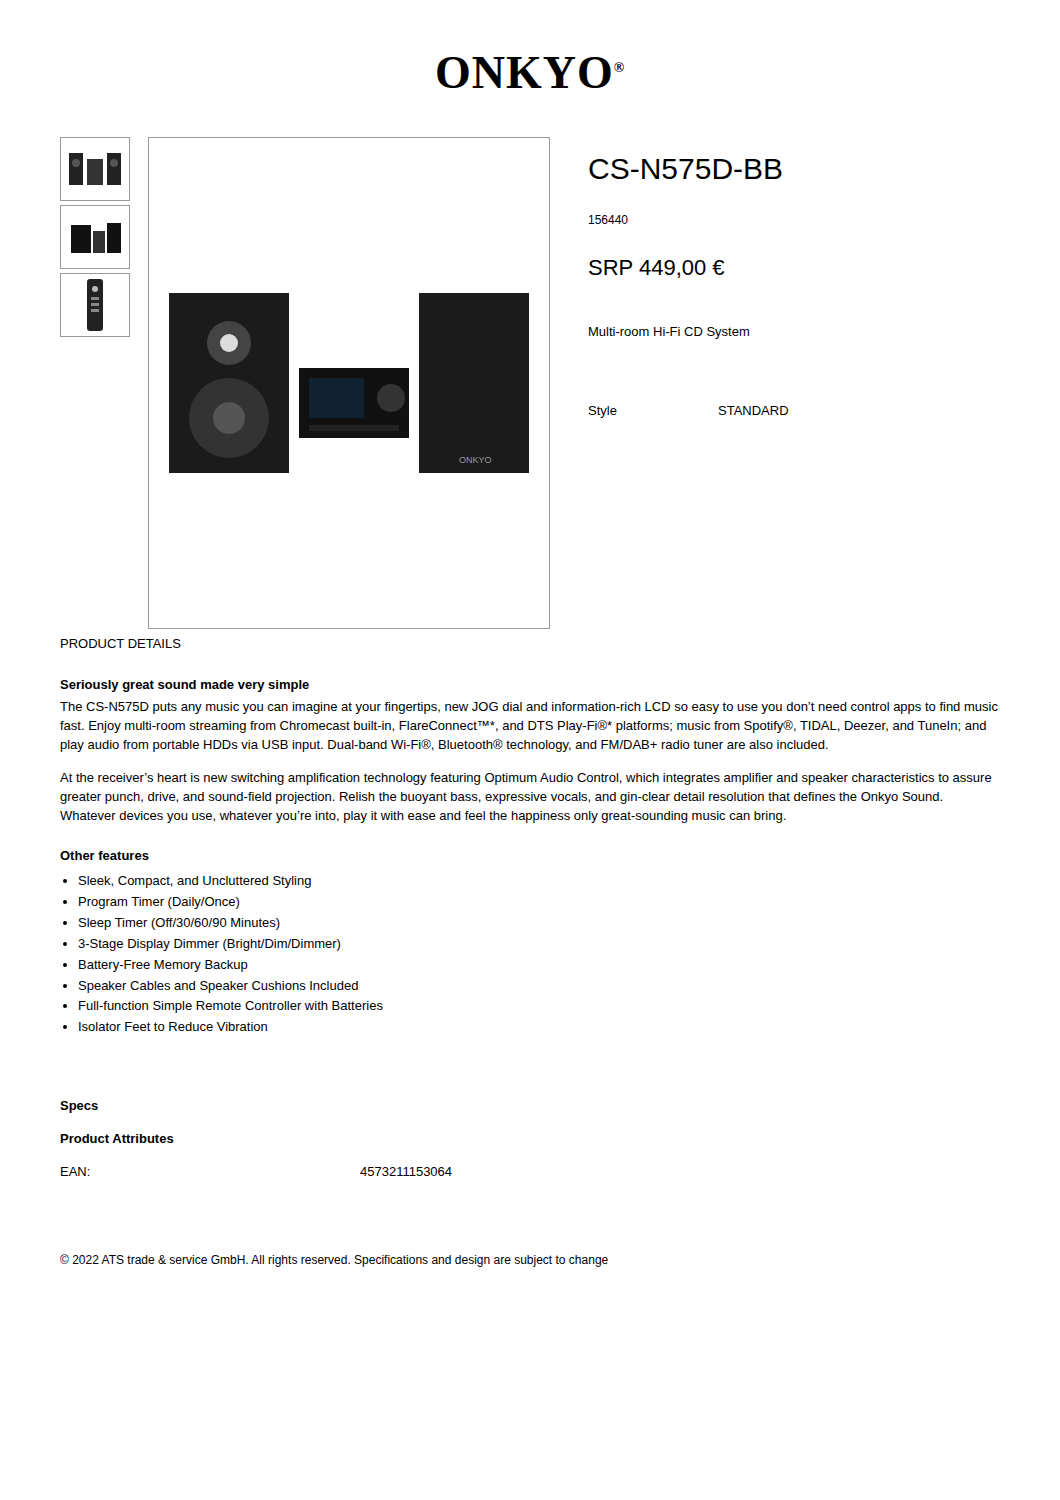ONKYO®
CS-N575D-BB
156440
SRP 449,00 €
Multi-room Hi-Fi CD System
Style
STANDARD
PRODUCT DETAILS
Seriously great sound made very simple
The CS-N575D puts any music you can imagine at your fingertips, new JOG dial and information-rich LCD so easy to use you don’t need control apps to find music fast. Enjoy multi-room streaming from Chromecast built-in, FlareConnect™*, and DTS Play-Fi®* platforms; music from Spotify®, TIDAL, Deezer, and TuneIn; and play audio from portable HDDs via USB input. Dual-band Wi-Fi®, Bluetooth® technology, and FM/DAB+ radio tuner are also included.
At the receiver’s heart is new switching amplification technology featuring Optimum Audio Control, which integrates amplifier and speaker characteristics to assure greater punch, drive, and sound-field projection. Relish the buoyant bass, expressive vocals, and gin-clear detail resolution that defines the Onkyo Sound. Whatever devices you use, whatever you’re into, play it with ease and feel the happiness only great-sounding music can bring.
Other features
Sleek, Compact, and Uncluttered Styling
Program Timer (Daily/Once)
Sleep Timer (Off/30/60/90 Minutes)
3-Stage Display Dimmer (Bright/Dim/Dimmer)
Battery-Free Memory Backup
Speaker Cables and Speaker Cushions Included
Full-function Simple Remote Controller with Batteries
Isolator Feet to Reduce Vibration
Specs
Product Attributes
EAN:
4573211153064
© 2022 ATS trade & service GmbH. All rights reserved. Specifications and design are subject to change